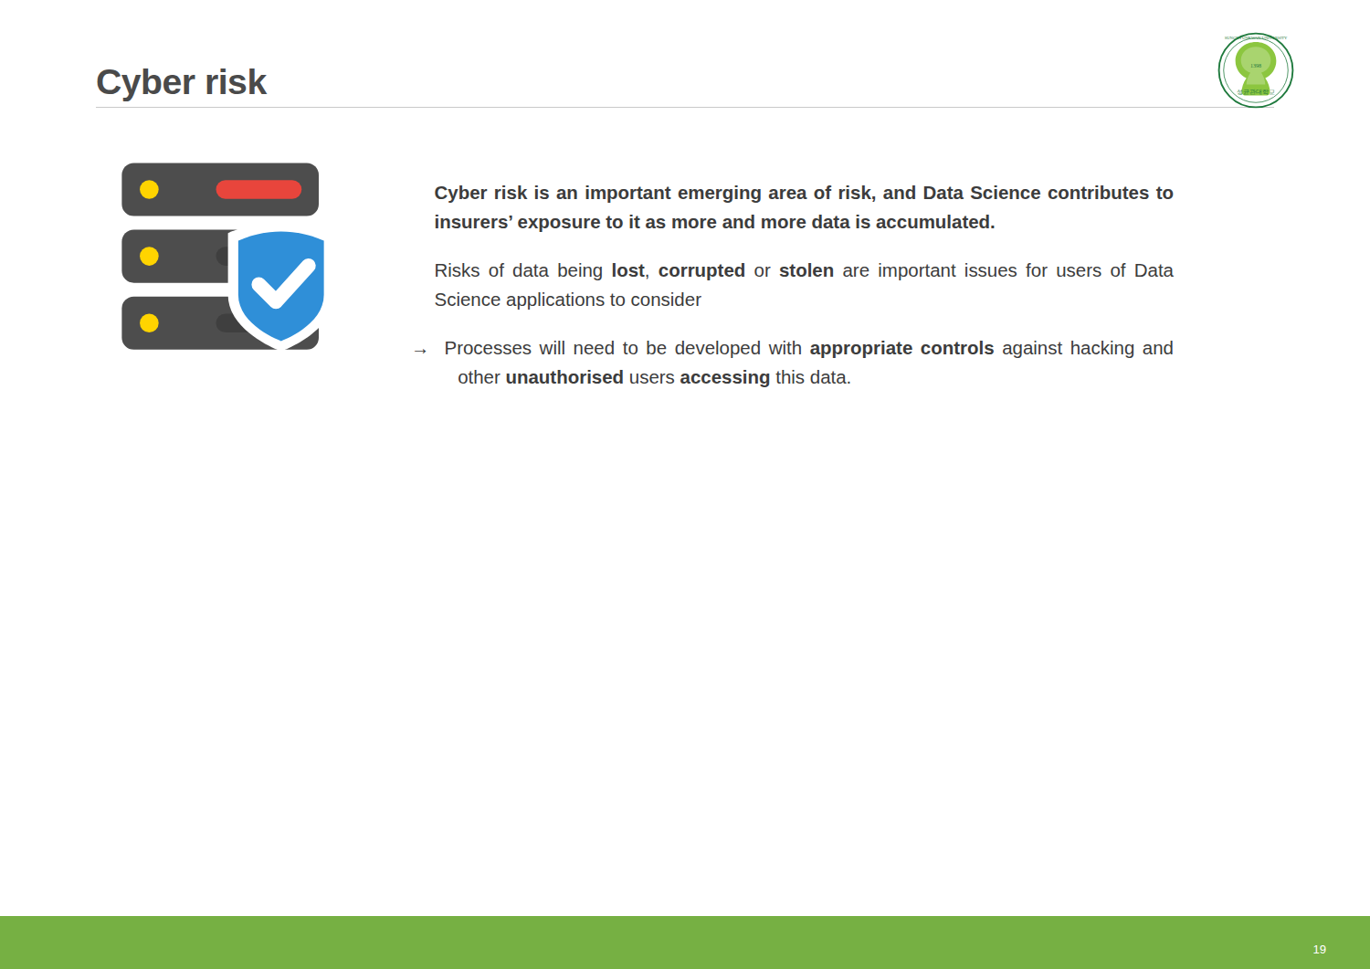1398 성균관대학교 SUNGKYUNKWAN UNIVERSITY
Cyber risk
Cyber risk is an important emerging area of risk, and Data Science contributes to insurers’ exposure to it as more and more data is accumulated.
Risks of data being lost, corrupted or stolen are important issues for users of Data Science applications to consider
→ Processes will need to be developed with appropriate controls against hacking and other unauthorised users accessing this data.
19